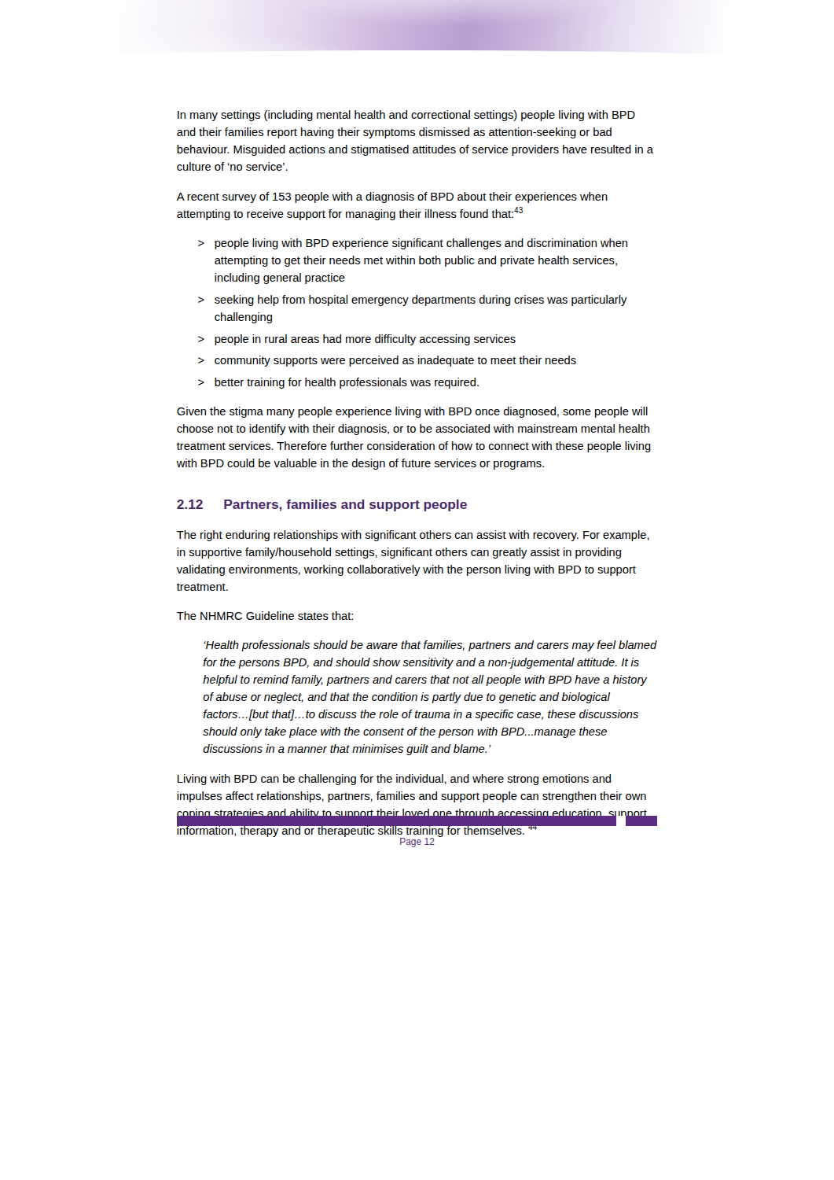In many settings (including mental health and correctional settings) people living with BPD and their families report having their symptoms dismissed as attention-seeking or bad behaviour. Misguided actions and stigmatised attitudes of service providers have resulted in a culture of ‘no service’.
A recent survey of 153 people with a diagnosis of BPD about their experiences when attempting to receive support for managing their illness found that:43
people living with BPD experience significant challenges and discrimination when attempting to get their needs met within both public and private health services, including general practice
seeking help from hospital emergency departments during crises was particularly challenging
people in rural areas had more difficulty accessing services
community supports were perceived as inadequate to meet their needs
better training for health professionals was required.
Given the stigma many people experience living with BPD once diagnosed, some people will choose not to identify with their diagnosis, or to be associated with mainstream mental health treatment services. Therefore further consideration of how to connect with these people living with BPD could be valuable in the design of future services or programs.
2.12 Partners, families and support people
The right enduring relationships with significant others can assist with recovery. For example, in supportive family/household settings, significant others can greatly assist in providing validating environments, working collaboratively with the person living with BPD to support treatment.
The NHMRC Guideline states that:
‘Health professionals should be aware that families, partners and carers may feel blamed for the persons BPD, and should show sensitivity and a non-judgemental attitude. It is helpful to remind family, partners and carers that not all people with BPD have a history of abuse or neglect, and that the condition is partly due to genetic and biological factors…[but that]…to discuss the role of trauma in a specific case, these discussions should only take place with the consent of the person with BPD...manage these discussions in a manner that minimises guilt and blame.’
Living with BPD can be challenging for the individual, and where strong emotions and impulses affect relationships, partners, families and support people can strengthen their own coping strategies and ability to support their loved one through accessing education, support, information, therapy and or therapeutic skills training for themselves. 44
Page 12